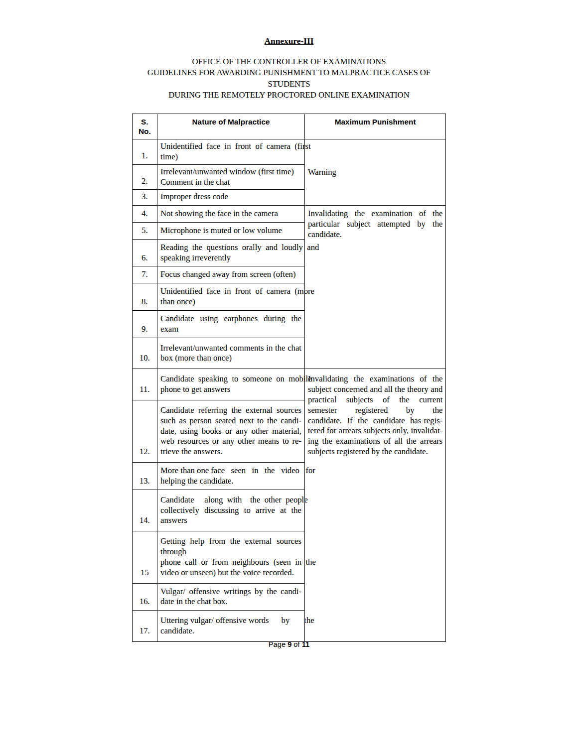Annexure-III
OFFICE OF THE CONTROLLER OF EXAMINATIONS
GUIDELINES FOR AWARDING PUNISHMENT TO MALPRACTICE CASES OF STUDENTS
DURING THE REMOTELY PROCTORED ONLINE EXAMINATION
| S. No. | Nature of Malpractice | Maximum Punishment |
| --- | --- | --- |
| 1. | Unidentified face in front of camera (first time) | Warning |
| 2. | Irrelevant/unwanted window (first time) Comment in the chat |
| 3. | Improper dress code |
| 4. | Not showing the face in the camera | Invalidating the examination of the particular subject attempted by the candidate. |
| 5. | Microphone is muted or low volume |
| 6. | Reading the questions orally and loudly and speaking irreverently |
| 7. | Focus changed away from screen (often) |
| 8. | Unidentified face in front of camera (more than once) |
| 9. | Candidate using earphones during the exam |
| 10. | Irrelevant/unwanted comments in the chat box (more than once) |
| 11. | Candidate speaking to someone on mobile phone to get answers | Invalidating the examinations of the subject concerned and all the theory and practical subjects of the current semester registered by the candidate. If the candidate has registered for arrears subjects only, invalidating the examinations of all the arrears subjects registered by the candidate. |
| 12. | Candidate referring the external sources such as person seated next to the candidate, using books or any other material, web resources or any other means to retrieve the answers. |
| 13. | More than one face seen in the video for helping the candidate. |
| 14. | Candidate along with the other people collectively discussing to arrive at the answers |
| 15 | Getting help from the external sources through phone call or from neighbours (seen in the video or unseen) but the voice recorded. |
| 16. | Vulgar/ offensive writings by the candidate in the chat box. |
| 17. | Uttering vulgar/ offensive words by the candidate. |
Page 9 of 11